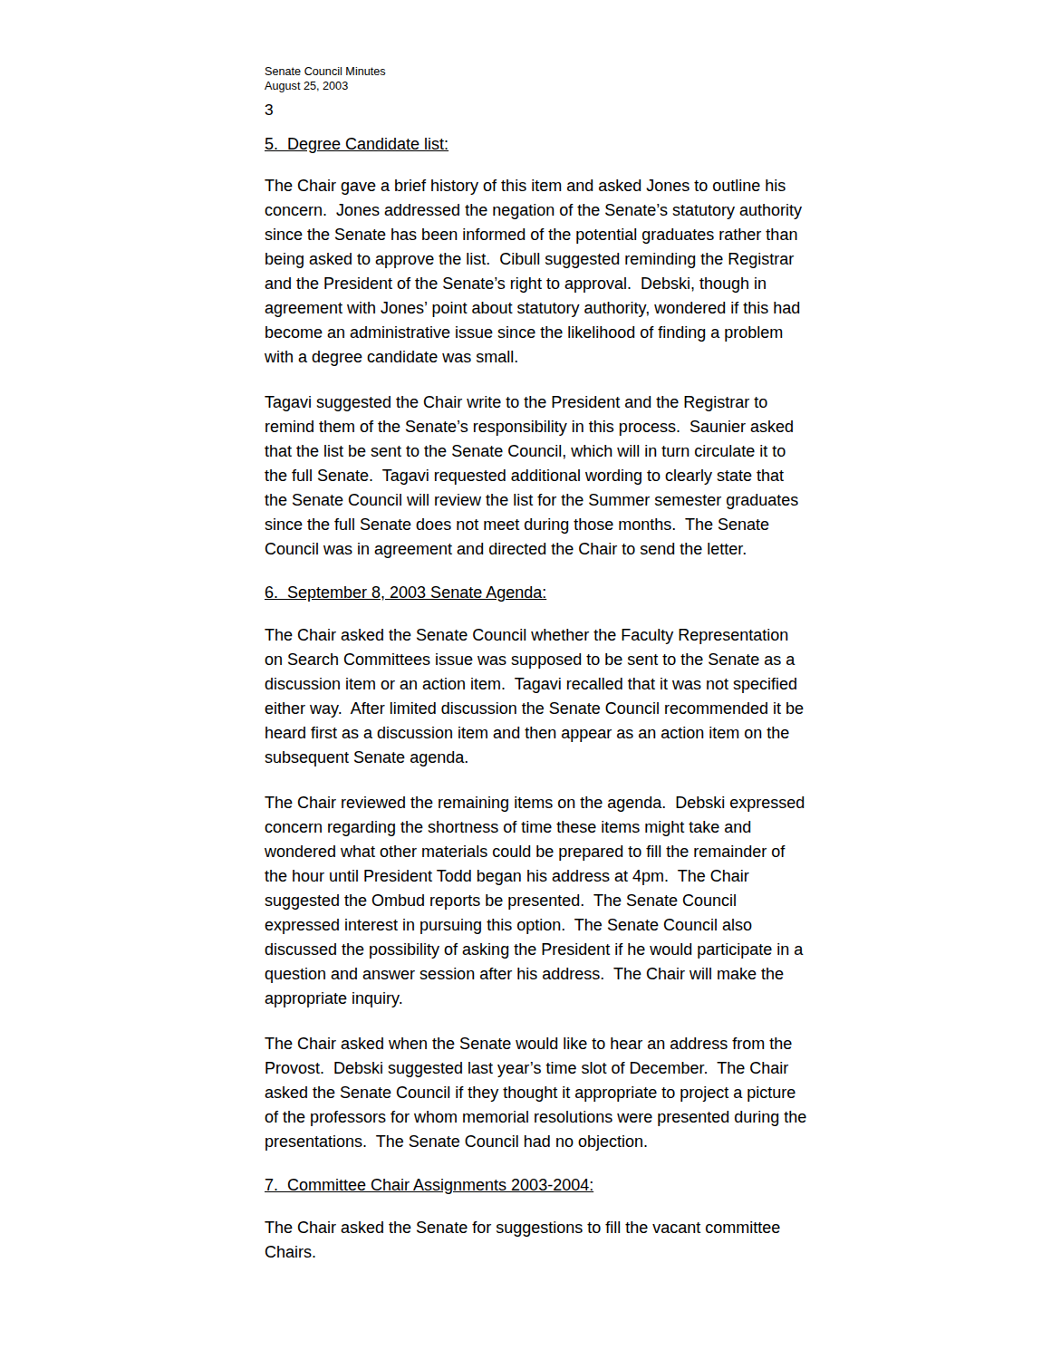Senate Council Minutes
August 25, 2003
3
5. Degree Candidate list:
The Chair gave a brief history of this item and asked Jones to outline his concern. Jones addressed the negation of the Senate’s statutory authority since the Senate has been informed of the potential graduates rather than being asked to approve the list. Cibull suggested reminding the Registrar and the President of the Senate’s right to approval. Debski, though in agreement with Jones’ point about statutory authority, wondered if this had become an administrative issue since the likelihood of finding a problem with a degree candidate was small.
Tagavi suggested the Chair write to the President and the Registrar to remind them of the Senate’s responsibility in this process. Saunier asked that the list be sent to the Senate Council, which will in turn circulate it to the full Senate. Tagavi requested additional wording to clearly state that the Senate Council will review the list for the Summer semester graduates since the full Senate does not meet during those months. The Senate Council was in agreement and directed the Chair to send the letter.
6. September 8, 2003 Senate Agenda:
The Chair asked the Senate Council whether the Faculty Representation on Search Committees issue was supposed to be sent to the Senate as a discussion item or an action item. Tagavi recalled that it was not specified either way. After limited discussion the Senate Council recommended it be heard first as a discussion item and then appear as an action item on the subsequent Senate agenda.
The Chair reviewed the remaining items on the agenda. Debski expressed concern regarding the shortness of time these items might take and wondered what other materials could be prepared to fill the remainder of the hour until President Todd began his address at 4pm. The Chair suggested the Ombud reports be presented. The Senate Council expressed interest in pursuing this option. The Senate Council also discussed the possibility of asking the President if he would participate in a question and answer session after his address. The Chair will make the appropriate inquiry.
The Chair asked when the Senate would like to hear an address from the Provost. Debski suggested last year’s time slot of December. The Chair asked the Senate Council if they thought it appropriate to project a picture of the professors for whom memorial resolutions were presented during the presentations. The Senate Council had no objection.
7. Committee Chair Assignments 2003-2004:
The Chair asked the Senate for suggestions to fill the vacant committee Chairs.